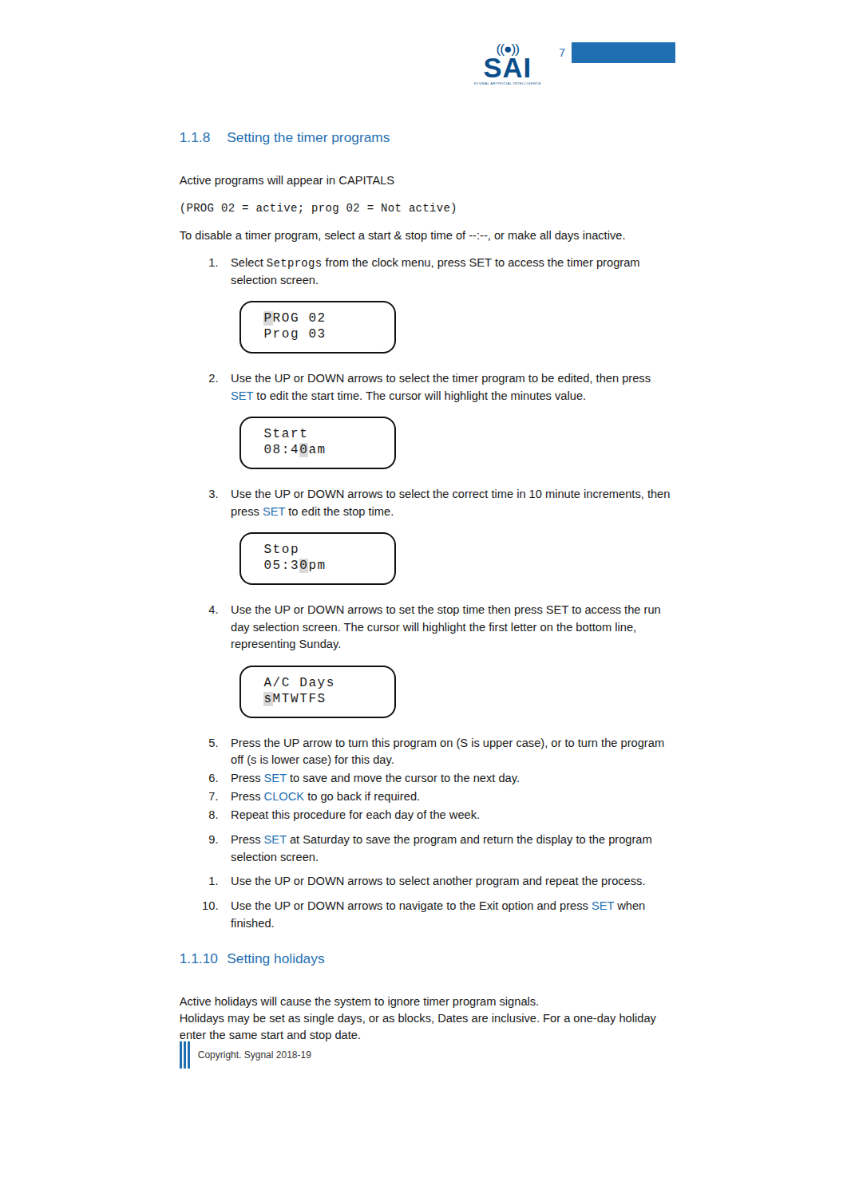((●))
SAI
Sygnal Artificial Intelligence
7
1.1.8 Setting the timer programs
Active programs will appear in CAPITALS
(PROG 02 = active; prog 02 = Not active)
To disable a timer program, select a start & stop time of --:--, or make all days inactive.
Select Setprogs from the clock menu, press SET to access the timer program selection screen.
PROG 02
Prog 03
Use the UP or DOWN arrows to select the timer program to be edited, then press SET to edit the start time. The cursor will highlight the minutes value.
Start
08:40am
Use the UP or DOWN arrows to select the correct time in 10 minute increments, then press SET to edit the stop time.
Stop
05:30pm
Use the UP or DOWN arrows to set the stop time then press SET to access the run day selection screen. The cursor will highlight the first letter on the bottom line, representing Sunday.
A/C Days
s MTWTFS
Press the UP arrow to turn this program on (S is upper case), or to turn the program off (s is lower case) for this day.
Press SET to save and move the cursor to the next day.
Press CLOCK to go back if required.
Repeat this procedure for each day of the week.
Press SET at Saturday to save the program and return the display to the program selection screen.
Use the UP or DOWN arrows to select another program and repeat the process.
Use the UP or DOWN arrows to navigate to the Exit option and press SET when finished.
1.1.10 Setting holidays
Active holidays will cause the system to ignore timer program signals.
Holidays may be set as single days, or as blocks, Dates are inclusive. For a one-day holiday enter the same start and stop date.
Copyright. Sygnal 2018-19